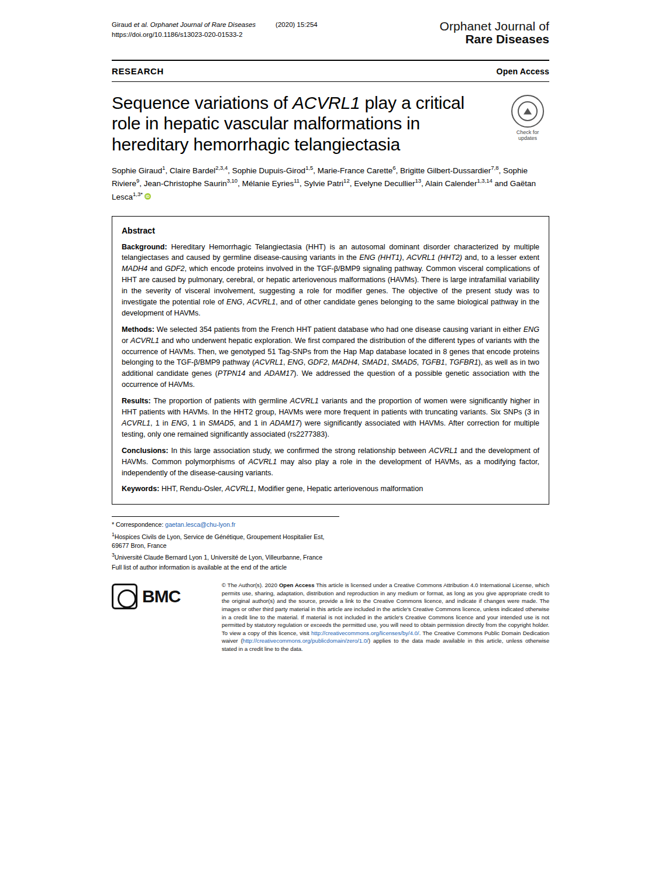Giraud et al. Orphanet Journal of Rare Diseases (2020) 15:254
https://doi.org/10.1186/s13023-020-01533-2
Orphanet Journal of
Rare Diseases
RESEARCH
Open Access
Sequence variations of ACVRL1 play a critical role in hepatic vascular malformations in hereditary hemorrhagic telangiectasia
Check for
updates
Sophie Giraud1, Claire Bardel2,3,4, Sophie Dupuis-Girod1,5, Marie-France Carette6, Brigitte Gilbert-Dussardier7,8, Sophie Riviere9, Jean-Christophe Saurin3,10, Mélanie Eyries11, Sylvie Patri12, Evelyne Decullier13, Alain Calender1,3,14 and Gaëtan Lesca1,3*
Abstract
Background: Hereditary Hemorrhagic Telangiectasia (HHT) is an autosomal dominant disorder characterized by multiple telangiectases and caused by germline disease-causing variants in the ENG (HHT1), ACVRL1 (HHT2) and, to a lesser extent MADH4 and GDF2, which encode proteins involved in the TGF-β/BMP9 signaling pathway. Common visceral complications of HHT are caused by pulmonary, cerebral, or hepatic arteriovenous malformations (HAVMs). There is large intrafamilial variability in the severity of visceral involvement, suggesting a role for modifier genes. The objective of the present study was to investigate the potential role of ENG, ACVRL1, and of other candidate genes belonging to the same biological pathway in the development of HAVMs.
Methods: We selected 354 patients from the French HHT patient database who had one disease causing variant in either ENG or ACVRL1 and who underwent hepatic exploration. We first compared the distribution of the different types of variants with the occurrence of HAVMs. Then, we genotyped 51 Tag-SNPs from the Hap Map database located in 8 genes that encode proteins belonging to the TGF-β/BMP9 pathway (ACVRL1, ENG, GDF2, MADH4, SMAD1, SMAD5, TGFB1, TGFBR1), as well as in two additional candidate genes (PTPN14 and ADAM17). We addressed the question of a possible genetic association with the occurrence of HAVMs.
Results: The proportion of patients with germline ACVRL1 variants and the proportion of women were significantly higher in HHT patients with HAVMs. In the HHT2 group, HAVMs were more frequent in patients with truncating variants. Six SNPs (3 in ACVRL1, 1 in ENG, 1 in SMAD5, and 1 in ADAM17) were significantly associated with HAVMs. After correction for multiple testing, only one remained significantly associated (rs2277383).
Conclusions: In this large association study, we confirmed the strong relationship between ACVRL1 and the development of HAVMs. Common polymorphisms of ACVRL1 may also play a role in the development of HAVMs, as a modifying factor, independently of the disease-causing variants.
Keywords: HHT, Rendu-Osler, ACVRL1, Modifier gene, Hepatic arteriovenous malformation
* Correspondence: gaetan.lesca@chu-lyon.fr
1Hospices Civils de Lyon, Service de Génétique, Groupement Hospitalier Est, 69677 Bron, France
3Université Claude Bernard Lyon 1, Université de Lyon, Villeurbanne, France
Full list of author information is available at the end of the article
BMC
© The Author(s). 2020 Open Access This article is licensed under a Creative Commons Attribution 4.0 International License, which permits use, sharing, adaptation, distribution and reproduction in any medium or format, as long as you give appropriate credit to the original author(s) and the source, provide a link to the Creative Commons licence, and indicate if changes were made. The images or other third party material in this article are included in the article's Creative Commons licence, unless indicated otherwise in a credit line to the material. If material is not included in the article's Creative Commons licence and your intended use is not permitted by statutory regulation or exceeds the permitted use, you will need to obtain permission directly from the copyright holder. To view a copy of this licence, visit http://creativecommons.org/licenses/by/4.0/. The Creative Commons Public Domain Dedication waiver (http://creativecommons.org/publicdomain/zero/1.0/) applies to the data made available in this article, unless otherwise stated in a credit line to the data.